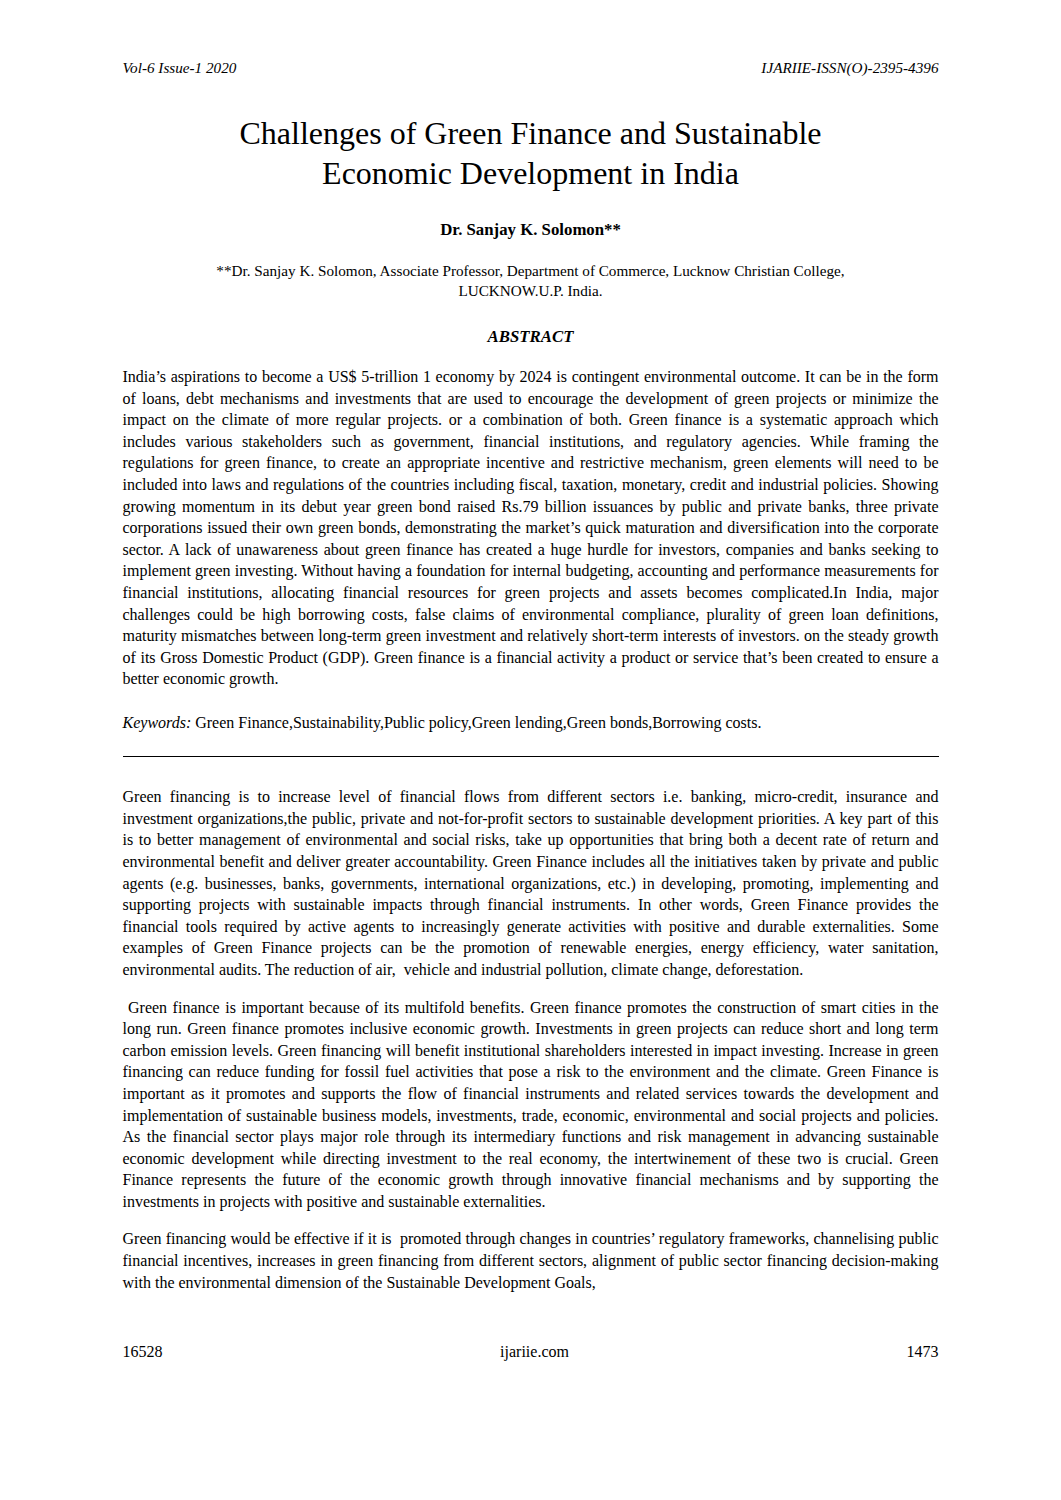Vol-6 Issue-1 2020 IJARIIE-ISSN(O)-2395-4396
Challenges of Green Finance and Sustainable
Economic Development in India
Dr. Sanjay K. Solomon**
**Dr. Sanjay K. Solomon, Associate Professor, Department of Commerce, Lucknow Christian College,
LUCKNOW.U.P. India.
ABSTRACT
India’s aspirations to become a US$ 5-trillion 1 economy by 2024 is contingent environmental outcome. It can be in the form of loans, debt mechanisms and investments that are used to encourage the development of green projects or minimize the impact on the climate of more regular projects. or a combination of both. Green finance is a systematic approach which includes various stakeholders such as government, financial institutions, and regulatory agencies. While framing the regulations for green finance, to create an appropriate incentive and restrictive mechanism, green elements will need to be included into laws and regulations of the countries including fiscal, taxation, monetary, credit and industrial policies. Showing growing momentum in its debut year green bond raised Rs.79 billion issuances by public and private banks, three private corporations issued their own green bonds, demonstrating the market’s quick maturation and diversification into the corporate sector. A lack of unawareness about green finance has created a huge hurdle for investors, companies and banks seeking to implement green investing. Without having a foundation for internal budgeting, accounting and performance measurements for financial institutions, allocating financial resources for green projects and assets becomes complicated.In India, major challenges could be high borrowing costs, false claims of environmental compliance, plurality of green loan definitions, maturity mismatches between long-term green investment and relatively short-term interests of investors. on the steady growth of its Gross Domestic Product (GDP). Green finance is a financial activity a product or service that’s been created to ensure a better economic growth.
Keywords: Green Finance,Sustainability,Public policy,Green lending,Green bonds,Borrowing costs.
Green financing is to increase level of financial flows from different sectors i.e. banking, micro-credit, insurance and investment organizations,the public, private and not-for-profit sectors to sustainable development priorities. A key part of this is to better management of environmental and social risks, take up opportunities that bring both a decent rate of return and environmental benefit and deliver greater accountability. Green Finance includes all the initiatives taken by private and public agents (e.g. businesses, banks, governments, international organizations, etc.) in developing, promoting, implementing and supporting projects with sustainable impacts through financial instruments. In other words, Green Finance provides the financial tools required by active agents to increasingly generate activities with positive and durable externalities. Some examples of Green Finance projects can be the promotion of renewable energies, energy efficiency, water sanitation, environmental audits. The reduction of air, vehicle and industrial pollution, climate change, deforestation.
Green finance is important because of its multifold benefits. Green finance promotes the construction of smart cities in the long run. Green finance promotes inclusive economic growth. Investments in green projects can reduce short and long term carbon emission levels. Green financing will benefit institutional shareholders interested in impact investing. Increase in green financing can reduce funding for fossil fuel activities that pose a risk to the environment and the climate. Green Finance is important as it promotes and supports the flow of financial instruments and related services towards the development and implementation of sustainable business models, investments, trade, economic, environmental and social projects and policies. As the financial sector plays major role through its intermediary functions and risk management in advancing sustainable economic development while directing investment to the real economy, the intertwinement of these two is crucial. Green Finance represents the future of the economic growth through innovative financial mechanisms and by supporting the investments in projects with positive and sustainable externalities.
Green financing would be effective if it is promoted through changes in countries’ regulatory frameworks, channelising public financial incentives, increases in green financing from different sectors, alignment of public sector financing decision-making with the environmental dimension of the Sustainable Development Goals,
16528 ijariie.com 1473